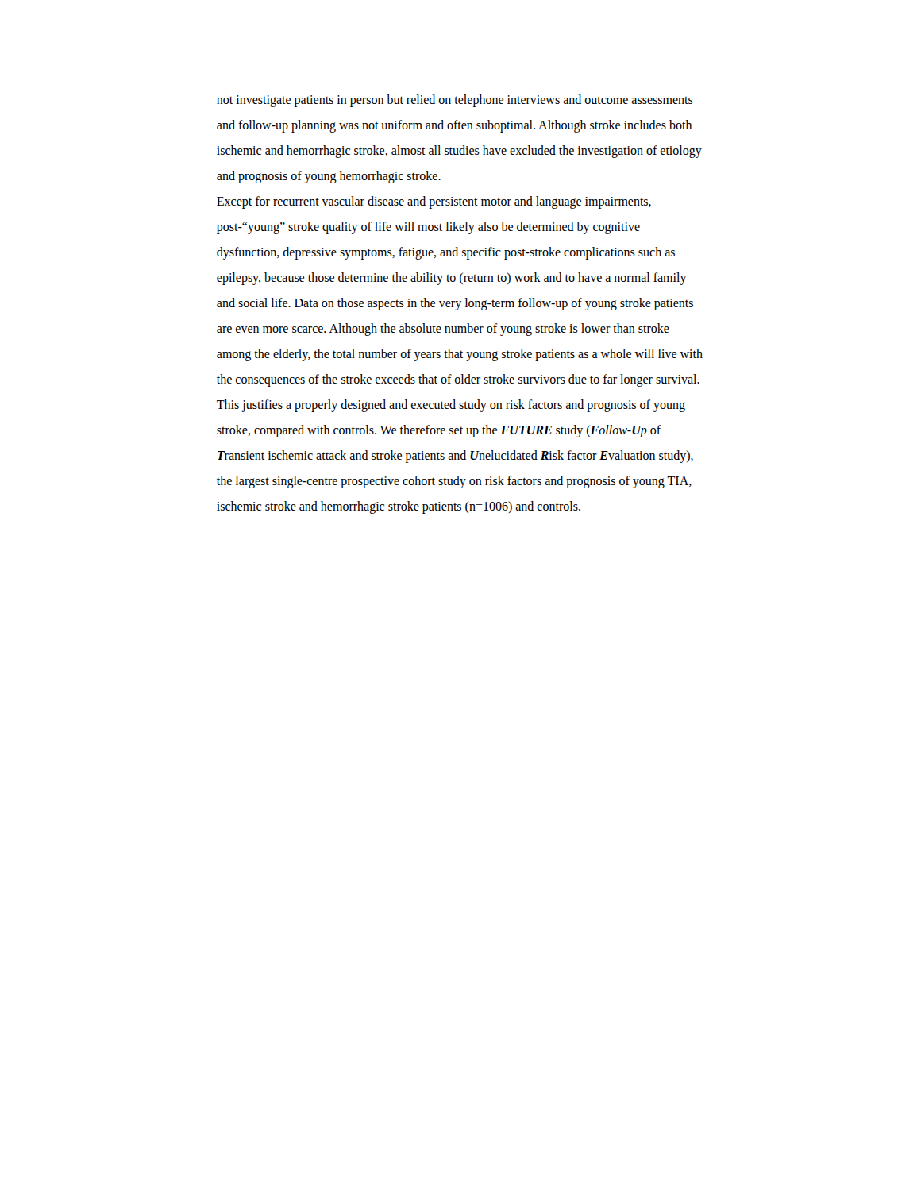not investigate patients in person but relied on telephone interviews and outcome assessments and follow-up planning was not uniform and often suboptimal. Although stroke includes both ischemic and hemorrhagic stroke, almost all studies have excluded the investigation of etiology and prognosis of young hemorrhagic stroke.
Except for recurrent vascular disease and persistent motor and language impairments, post-“young” stroke quality of life will most likely also be determined by cognitive dysfunction, depressive symptoms, fatigue, and specific post-stroke complications such as epilepsy, because those determine the ability to (return to) work and to have a normal family and social life. Data on those aspects in the very long-term follow-up of young stroke patients are even more scarce. Although the absolute number of young stroke is lower than stroke among the elderly, the total number of years that young stroke patients as a whole will live with the consequences of the stroke exceeds that of older stroke survivors due to far longer survival.
This justifies a properly designed and executed study on risk factors and prognosis of young stroke, compared with controls. We therefore set up the FUTURE study (Follow-Up of Transient ischemic attack and stroke patients and Unelucidated Risk factor Evaluation study), the largest single-centre prospective cohort study on risk factors and prognosis of young TIA, ischemic stroke and hemorrhagic stroke patients (n=1006) and controls.